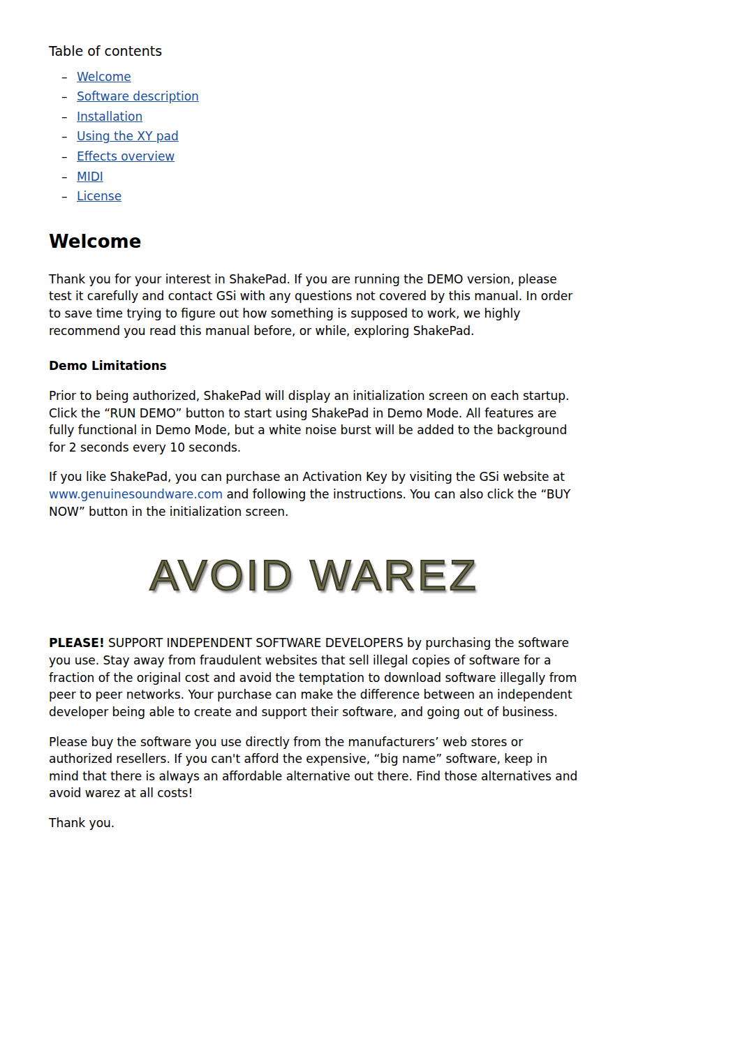Table of contents
Welcome
Software description
Installation
Using the XY pad
Effects overview
MIDI
License
Welcome
Thank you for your interest in ShakePad. If you are running the DEMO version, please test it carefully and contact GSi with any questions not covered by this manual. In order to save time trying to figure out how something is supposed to work, we highly recommend you read this manual before, or while, exploring ShakePad.
Demo Limitations
Prior to being authorized, ShakePad will display an initialization screen on each startup. Click the “RUN DEMO” button to start using ShakePad in Demo Mode. All features are fully functional in Demo Mode, but a white noise burst will be added to the background for 2 seconds every 10 seconds.
If you like ShakePad, you can purchase an Activation Key by visiting the GSi website at www.genuinesoundware.com and following the instructions. You can also click the “BUY NOW” button in the initialization screen.
AVOID WAREZ
PLEASE! SUPPORT INDEPENDENT SOFTWARE DEVELOPERS by purchasing the software you use. Stay away from fraudulent websites that sell illegal copies of software for a fraction of the original cost and avoid the temptation to download software illegally from peer to peer networks. Your purchase can make the difference between an independent developer being able to create and support their software, and going out of business.
Please buy the software you use directly from the manufacturers’ web stores or authorized resellers. If you can't afford the expensive, “big name” software, keep in mind that there is always an affordable alternative out there. Find those alternatives and avoid warez at all costs!
Thank you.